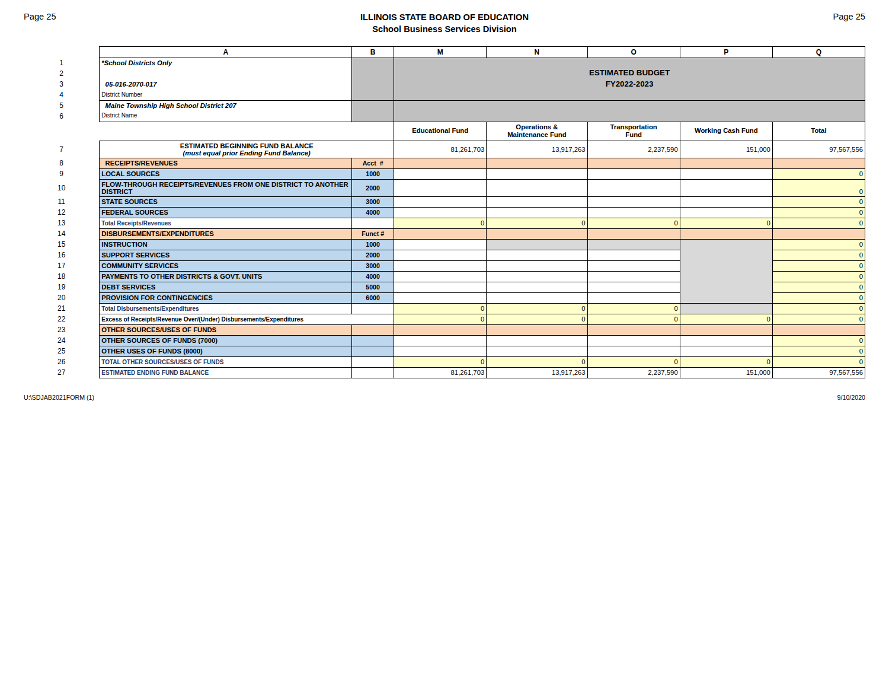Page 25
Page 25
ILLINOIS STATE BOARD OF EDUCATION
School Business Services Division
| | A | B | M | N | O | P | Q |
| 1 | *School Districts Only | | ESTIMATED BUDGET FY2022-2023 |
| 2 | | |
| 3 | 05-016-2070-017 | |
| 4 | District Number | |
| 5 | Maine Township High School District 207 | | |
| 6 | District Name | |
| | | | Educational Fund | Operations & Maintenance Fund | Transportation Fund | Working Cash Fund | Total |
| 7 | ESTIMATED BEGINNING FUND BALANCE (must equal prior Ending Fund Balance) | 81,261,703 | 13,917,263 | 2,237,590 | 151,000 | 97,567,556 |
| 8 | RECEIPTS/REVENUES | Acct # | | | | | |
| 9 | LOCAL SOURCES | 1000 | | | | | 0 |
| 10 | FLOW-THROUGH RECEIPTS/REVENUES FROM ONE DISTRICT TO ANOTHER DISTRICT | 2000 | | | | | 0 |
| 11 | STATE SOURCES | 3000 | | | | | 0 |
| 12 | FEDERAL SOURCES | 4000 | | | | | 0 |
| 13 | Total Receipts/Revenues | | 0 | 0 | 0 | 0 | 0 |
| 14 | DISBURSEMENTS/EXPENDITURES | Funct # | | | | | |
| 15 | INSTRUCTION | 1000 | | | | | 0 |
| 16 | SUPPORT SERVICES | 2000 | | | | 0 |
| 17 | COMMUNITY SERVICES | 3000 | | | | 0 |
| 18 | PAYMENTS TO OTHER DISTRICTS & GOVT. UNITS | 4000 | | | | 0 |
| 19 | DEBT SERVICES | 5000 | | | | 0 |
| 20 | PROVISION FOR CONTINGENCIES | 6000 | | | | 0 |
| 21 | Total Disbursements/Expenditures | | 0 | 0 | 0 | | 0 |
| 22 | Excess of Receipts/Revenue Over/(Under) Disbursements/Expenditures | 0 | 0 | 0 | 0 | 0 |
| 23 | OTHER SOURCES/USES OF FUNDS | | | | | | |
| 24 | OTHER SOURCES OF FUNDS (7000) | | | | | | 0 |
| 25 | OTHER USES OF FUNDS (8000) | | | | | | 0 |
| 26 | TOTAL OTHER SOURCES/USES OF FUNDS | | 0 | 0 | 0 | 0 | 0 |
| 27 | ESTIMATED ENDING FUND BALANCE | | 81,261,703 | 13,917,263 | 2,237,590 | 151,000 | 97,567,556 |
U:\SDJAB2021FORM (1)
9/10/2020